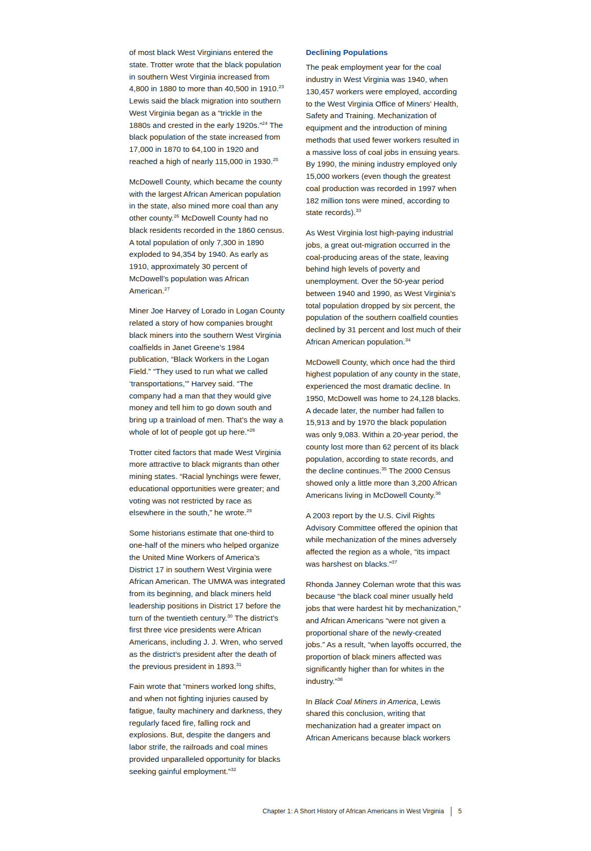of most black West Virginians entered the state. Trotter wrote that the black population in southern West Virginia increased from 4,800 in 1880 to more than 40,500 in 1910.23 Lewis said the black migration into southern West Virginia began as a “trickle in the 1880s and crested in the early 1920s.”24 The black population of the state increased from 17,000 in 1870 to 64,100 in 1920 and reached a high of nearly 115,000 in 1930.25
McDowell County, which became the county with the largest African American population in the state, also mined more coal than any other county.26 McDowell County had no black residents recorded in the 1860 census. A total population of only 7,300 in 1890 exploded to 94,354 by 1940. As early as 1910, approximately 30 percent of McDowell’s population was African American.27
Miner Joe Harvey of Lorado in Logan County related a story of how companies brought black miners into the southern West Virginia coalfields in Janet Greene’s 1984 publication, “Black Workers in the Logan Field.” “They used to run what we called ‘transportations,’” Harvey said. “The company had a man that they would give money and tell him to go down south and bring up a trainload of men. That’s the way a whole of lot of people got up here.”28
Trotter cited factors that made West Virginia more attractive to black migrants than other mining states. “Racial lynchings were fewer, educational opportunities were greater; and voting was not restricted by race as elsewhere in the south,” he wrote.29
Some historians estimate that one-third to one-half of the miners who helped organize the United Mine Workers of America’s District 17 in southern West Virginia were African American. The UMWA was integrated from its beginning, and black miners held leadership positions in District 17 before the turn of the twentieth century.30 The district’s first three vice presidents were African Americans, including J. J. Wren, who served as the district’s president after the death of the previous president in 1893.31
Fain wrote that “miners worked long shifts, and when not fighting injuries caused by fatigue, faulty machinery and darkness, they regularly faced fire, falling rock and explosions. But, despite the dangers and labor strife, the railroads and coal mines provided unparalleled opportunity for blacks seeking gainful employment.”32
Declining Populations
The peak employment year for the coal industry in West Virginia was 1940, when 130,457 workers were employed, according to the West Virginia Office of Miners’ Health, Safety and Training. Mechanization of equipment and the introduction of mining methods that used fewer workers resulted in a massive loss of coal jobs in ensuing years. By 1990, the mining industry employed only 15,000 workers (even though the greatest coal production was recorded in 1997 when 182 million tons were mined, according to state records).33
As West Virginia lost high-paying industrial jobs, a great out-migration occurred in the coal-producing areas of the state, leaving behind high levels of poverty and unemployment. Over the 50-year period between 1940 and 1990, as West Virginia’s total population dropped by six percent, the population of the southern coalfield counties declined by 31 percent and lost much of their African American population.34
McDowell County, which once had the third highest population of any county in the state, experienced the most dramatic decline. In 1950, McDowell was home to 24,128 blacks. A decade later, the number had fallen to 15,913 and by 1970 the black population was only 9,083. Within a 20-year period, the county lost more than 62 percent of its black population, according to state records, and the decline continues.35 The 2000 Census showed only a little more than 3,200 African Americans living in McDowell County.36
A 2003 report by the U.S. Civil Rights Advisory Committee offered the opinion that while mechanization of the mines adversely affected the region as a whole, “its impact was harshest on blacks.”37
Rhonda Janney Coleman wrote that this was because “the black coal miner usually held jobs that were hardest hit by mechanization,” and African Americans “were not given a proportional share of the newly-created jobs.” As a result, “when layoffs occurred, the proportion of black miners affected was significantly higher than for whites in the industry.”38
In Black Coal Miners in America, Lewis shared this conclusion, writing that mechanization had a greater impact on African Americans because black workers
Chapter 1: A Short History of African Americans in West Virginia 5